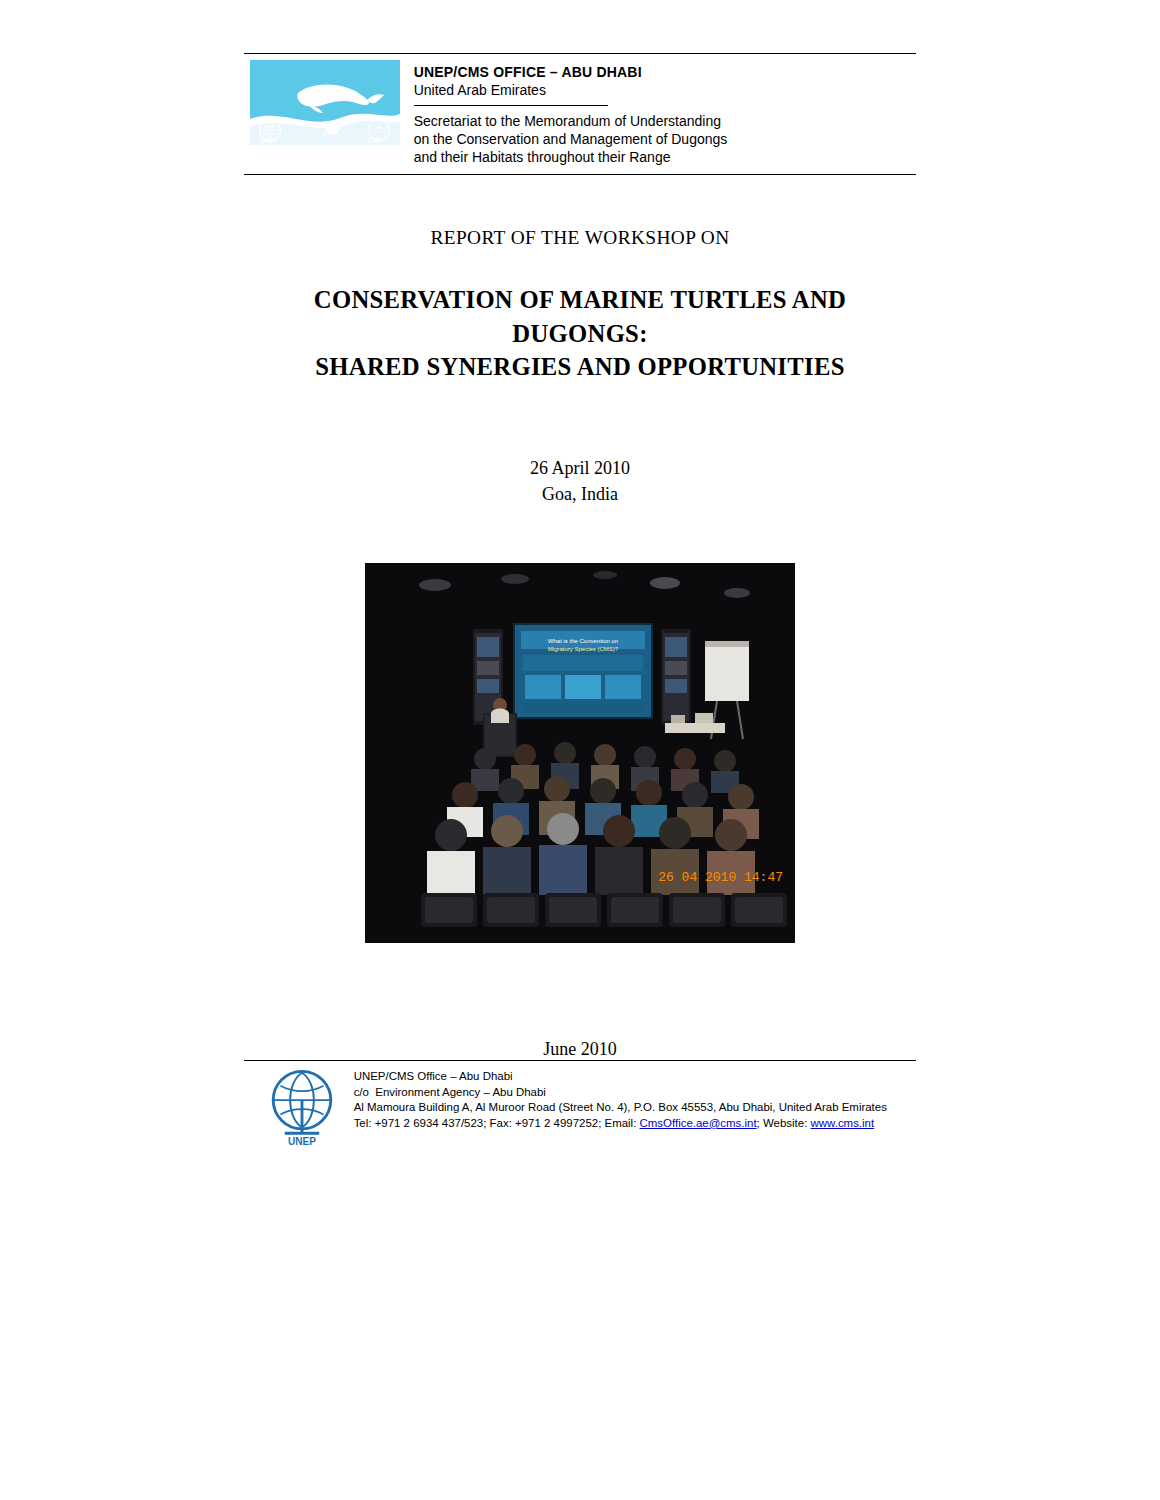UNEP CMS
UNEP/CMS OFFICE – ABU DHABI
United Arab Emirates
Secretariat to the Memorandum of Understanding
on the Conservation and Management of Dugongs
and their Habitats throughout their Range
REPORT OF THE WORKSHOP ON
CONSERVATION OF MARINE TURTLES AND DUGONGS:
SHARED SYNERGIES AND OPPORTUNITIES
26 April 2010
Goa, India
What is the Convention on Migratory Species (CMS)? 26 04 2010 14:47
June 2010
UNEP
UNEP/CMS Office – Abu Dhabi
c/o Environment Agency – Abu Dhabi
Al Mamoura Building A, Al Muroor Road (Street No. 4), P.O. Box 45553, Abu Dhabi, United Arab Emirates
Tel: +971 2 6934 437/523; Fax: +971 2 4997252; Email: CmsOffice.ae@cms.int; Website: www.cms.int